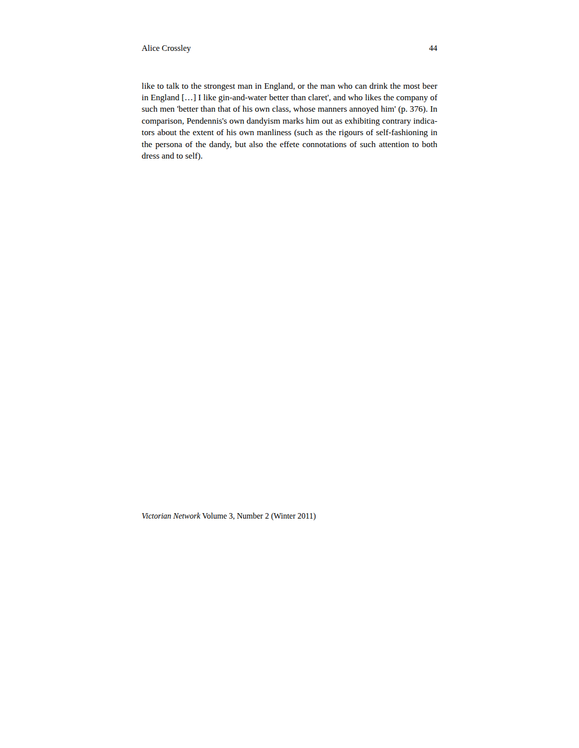Alice Crossley 44
like to talk to the strongest man in England, or the man who can drink the most beer in England […] I like gin-and-water better than claret', and who likes the company of such men 'better than that of his own class, whose manners annoyed him' (p. 376). In comparison, Pendennis's own dandyism marks him out as exhibiting contrary indicators about the extent of his own manliness (such as the rigours of self-fashioning in the persona of the dandy, but also the effete connotations of such attention to both dress and to self).
Victorian Network Volume 3, Number 2 (Winter 2011)